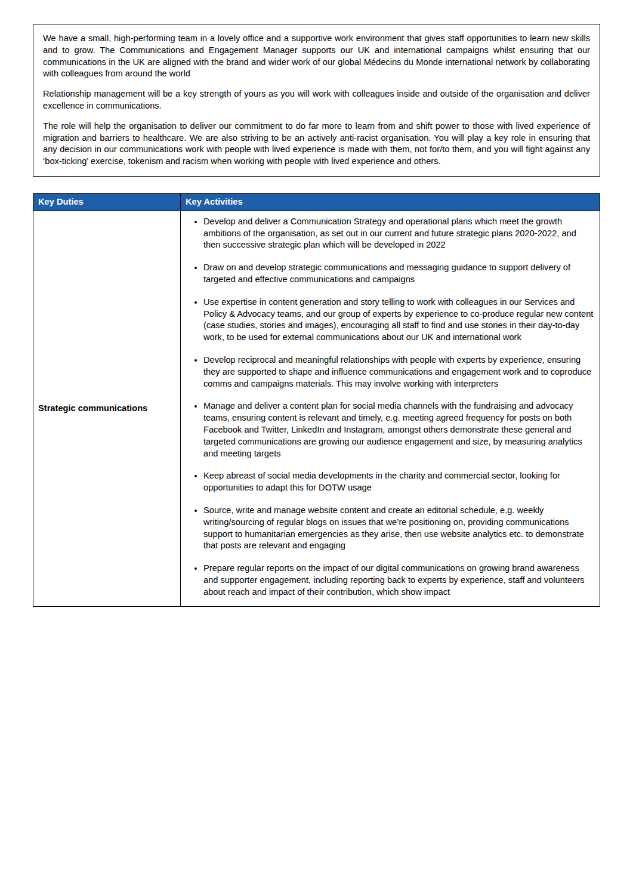We have a small, high-performing team in a lovely office and a supportive work environment that gives staff opportunities to learn new skills and to grow. The Communications and Engagement Manager supports our UK and international campaigns whilst ensuring that our communications in the UK are aligned with the brand and wider work of our global Médecins du Monde international network by collaborating with colleagues from around the world
Relationship management will be a key strength of yours as you will work with colleagues inside and outside of the organisation and deliver excellence in communications.
The role will help the organisation to deliver our commitment to do far more to learn from and shift power to those with lived experience of migration and barriers to healthcare. We are also striving to be an actively anti-racist organisation. You will play a key role in ensuring that any decision in our communications work with people with lived experience is made with them, not for/to them, and you will fight against any ‘box-ticking’ exercise, tokenism and racism when working with people with lived experience and others.
| Key Duties | Key Activities |
| --- | --- |
| Strategic communications | Develop and deliver a Communication Strategy and operational plans which meet the growth ambitions of the organisation, as set out in our current and future strategic plans 2020-2022, and then successive strategic plan which will be developed in 2022 Draw on and develop strategic communications and messaging guidance to support delivery of targeted and effective communications and campaigns Use expertise in content generation and story telling to work with colleagues in our Services and Policy & Advocacy teams, and our group of experts by experience to co-produce regular new content (case studies, stories and images), encouraging all staff to find and use stories in their day-to-day work, to be used for external communications about our UK and international work Develop reciprocal and meaningful relationships with people with experts by experience, ensuring they are supported to shape and influence communications and engagement work and to coproduce comms and campaigns materials. This may involve working with interpreters Manage and deliver a content plan for social media channels with the fundraising and advocacy teams, ensuring content is relevant and timely, e.g. meeting agreed frequency for posts on both Facebook and Twitter, LinkedIn and Instagram, amongst others demonstrate these general and targeted communications are growing our audience engagement and size, by measuring analytics and meeting targets Keep abreast of social media developments in the charity and commercial sector, looking for opportunities to adapt this for DOTW usage Source, write and manage website content and create an editorial schedule, e.g. weekly writing/sourcing of regular blogs on issues that we’re positioning on, providing communications support to humanitarian emergencies as they arise, then use website analytics etc. to demonstrate that posts are relevant and engaging Prepare regular reports on the impact of our digital communications on growing brand awareness and supporter engagement, including reporting back to experts by experience, staff and volunteers about reach and impact of their contribution, which show impact |